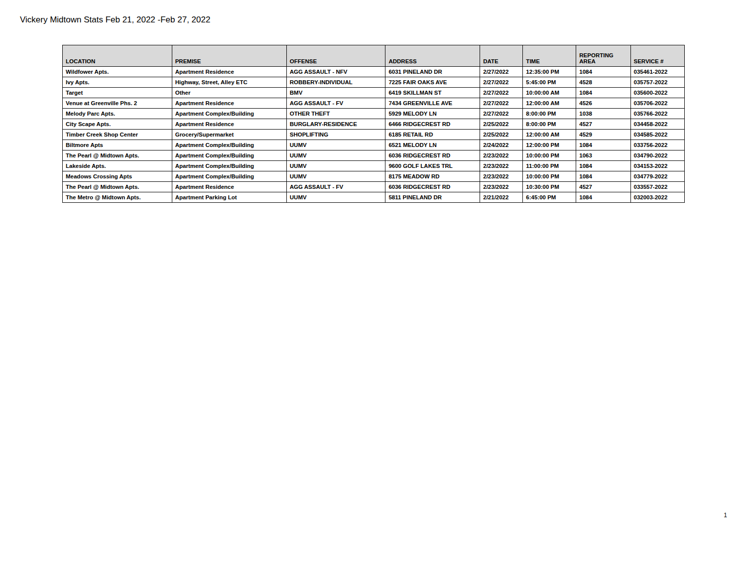Vickery Midtown Stats Feb 21, 2022 -Feb 27, 2022
| LOCATION | PREMISE | OFFENSE | ADDRESS | DATE | TIME | REPORTING AREA | SERVICE # |
| --- | --- | --- | --- | --- | --- | --- | --- |
| Wildfower Apts. | Apartment Residence | AGG ASSAULT - NFV | 6031 PINELAND DR | 2/27/2022 | 12:35:00 PM | 1084 | 035461-2022 |
| Ivy Apts. | Highway, Street, Alley ETC | ROBBERY-INDIVIDUAL | 7225 FAIR OAKS AVE | 2/27/2022 | 5:45:00 PM | 4528 | 035757-2022 |
| Target | Other | BMV | 6419 SKILLMAN ST | 2/27/2022 | 10:00:00 AM | 1084 | 035600-2022 |
| Venue at Greenville Phs. 2 | Apartment Residence | AGG ASSAULT - FV | 7434 GREENVILLE AVE | 2/27/2022 | 12:00:00 AM | 4526 | 035706-2022 |
| Melody Parc Apts. | Apartment Complex/Building | OTHER THEFT | 5929 MELODY LN | 2/27/2022 | 8:00:00 PM | 1038 | 035766-2022 |
| City Scape Apts. | Apartment Residence | BURGLARY-RESIDENCE | 6466 RIDGECREST RD | 2/25/2022 | 8:00:00 PM | 4527 | 034458-2022 |
| Timber Creek Shop Center | Grocery/Supermarket | SHOPLIFTING | 6185 RETAIL RD | 2/25/2022 | 12:00:00 AM | 4529 | 034585-2022 |
| Biltmore Apts | Apartment Complex/Building | UUMV | 6521 MELODY LN | 2/24/2022 | 12:00:00 PM | 1084 | 033756-2022 |
| The Pearl @ Midtown Apts. | Apartment Complex/Building | UUMV | 6036 RIDGECREST RD | 2/23/2022 | 10:00:00 PM | 1063 | 034790-2022 |
| Lakeside Apts. | Apartment Complex/Building | UUMV | 9600 GOLF LAKES TRL | 2/23/2022 | 11:00:00 PM | 1084 | 034153-2022 |
| Meadows Crossing Apts | Apartment Complex/Building | UUMV | 8175 MEADOW RD | 2/23/2022 | 10:00:00 PM | 1084 | 034779-2022 |
| The Pearl @ Midtown Apts. | Apartment Residence | AGG ASSAULT - FV | 6036 RIDGECREST RD | 2/23/2022 | 10:30:00 PM | 4527 | 033557-2022 |
| The Metro @ Midtown Apts. | Apartment Parking Lot | UUMV | 5811 PINELAND DR | 2/21/2022 | 6:45:00 PM | 1084 | 032003-2022 |
1